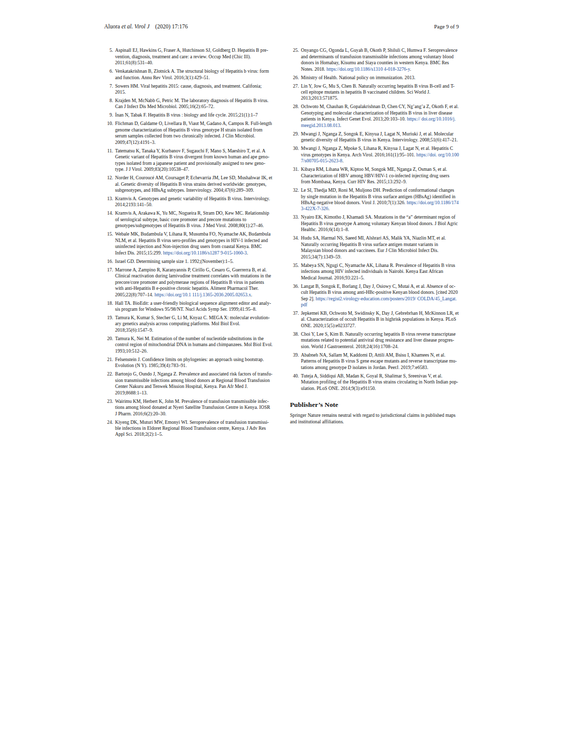Aluora et al. Virol J (2020) 17:176
Page 9 of 9
5 Aspinall EJ, Hawkins G, Fraser A, Hutchinson SJ, Goldberg D. Hepatitis B prevention, diagnosis, treatment and care: a review. Occup Med (Chic Ill). 2011;61(8):531–40.
6 Venkatakrishnan B, Zlotnick A. The structural biology of Hepatitis b virus: form and function. Annu Rev Virol. 2016;3(1):429–51.
7 Sowers HM. Viral hepatitis 2015: cause, diagnosis, and treatment. Califonia; 2015.
8 Krajden M, McNabb G, Petric M. The laboratory diagnosis of Hepatitis B virus. Can J Infect Dis Med Microbiol. 2005;16(2):65–72.
9 İnan N, Tabak F. Hepatitis B virus : biology and life cycle. 2015;21(1):1–7
10 Flichman D, Galdame O, Livellara B, Viaut M, Gadano A, Campos R. Full-length genome characterization of Hepatitis B virus genotype H strain isolated from serum samples collected from two chronically infected. J Clin Microbiol. 2009;47(12):4191–3.
11 Tatematsu K, Tanaka Y, Kurbanov F, Sugauchi F, Mano S, Maeshiro T, et al. A Genetic variant of Hepatitis B virus divergent from known human and ape genotypes isolated from a japanese patient and provisionally assigned to new genotype. J J Virol. 2009;83(20):10538–47.
12 Norder H, Couroucé AM, Coursaget P, Echevarria JM, Lee SD, Mushahwar IK, et al. Genetic diversity of Hepatitis B virus strains derived worldwide: genotypes, subgenotypes, and HBsAg subtypes. Intervirology. 2004;47(6):289–309.
13 Kramvis A. Genotypes and genetic variability of Hepatitis B virus. Intervirology. 2014;2193:141–50.
14 Kramvis A, Arakawa K, Yu MC, Nogueira R, Stram DO, Kew MC. Relationship of serological subtype, basic core promoter and precore mutations to genotypes/subgenotypes of Hepatitis B virus. J Med Virol. 2008;80(1):27–46.
15 Webale MK, Budambula V, Lihana R, Musumba FO, Nyamache AK, Budambula NLM, et al. Hepatitis B virus sero-profiles and genotypes in HIV-1 infected and uninfected injection and Non-injection drug users from coastal Kenya. BMC Infect Dis. 2015;15:299. https://doi.org/10.1186/s1287 9-015-1060-3.
16 Israel GD. Determining sample size 1. 1992;(November):1–5.
17 Marrone A, Zampino R, Karanyannis P, Cirillo G, Cesaro G, Guerrerra B, et al. Clinical reactivation during lamivudine treatment correlates with mutations in the precore/core promoter and polymerase regions of Hepatitis B virus in patients with anti-Hepatitis B e-positive chronic hepatitis. Aliment Pharmacol Ther. 2005;22(8):707–14. https://doi.org/10.1 111/j.1365-2036.2005.02653.x.
18 Hall TA. BioEdit: a user-friendly biological sequence alignment editor and analysis program for Windows 95/98/NT. Nucl Acids Symp Ser. 1999;41:95–8.
19 Tamura K, Kumar S, Stecher G, Li M, Knyaz C. MEGA X: molecular evolutionary genetics analysis across computing platforms. Mol Biol Evol. 2018;35(6):1547–9.
20 Tamura K, Nei M. Estimation of the number of nucleotide substitutions in the control region of mitochondrial DNA in humans and chimpanzees. Mol Biol Evol. 1993;10:512–26.
21 Felsenstein J. Confidence limits on phylogenies: an approach using bootstrap. Evolution (N Y). 1985;39(4):783–91.
22 Bartonjo G, Oundo J, Nganga Z. Prevalence and associated risk factors of transfusion transmissible infections among blood donors at Regional Blood Transfusion Center Nakuru and Tenwek Mission Hospital, Kenya. Pan Afr Med J. 2019;8688:1–13.
23 Wairimu KM, Herbert K, John M. Prevalence of transfusion transmissible infections among blood donated at Nyeri Satellite Transfusion Centre in Kenya. IOSR J Pharm. 2016;6(2):20–30.
24 Kiyeng DK, Muturi MW, Emonyi WI. Seroprevalence of transfusion transmissible infections in Eldoret Regional Blood Transfusion centre, Kenya. J Adv Res Appl Sci. 2018;2(2):1–5.
25 Onyango CG, Ogonda L, Guyah B, Okoth P, Shiluli C, Humwa F. Seroprevalence and determinants of transfusion transmissible infections among voluntary blood donors in Homabay, Kisumu and Siaya counties in western Kenya. BMC Res Notes. 2018. https://doi.org/10.1186/s1310 4-018-3276-y.
26 Ministry of Health. National policy on immunization. 2013.
27 Lin Y, Jow G, Mu S, Chen B. Naturally occurring hepatitis B virus B-cell and T-cell epitope mutants in hepatitis B vaccinated children. Sci World J. 2013;2013:571875.
28 Ochwoto M, Chauhan R, Gopalakrishnan D, Chen CY, Ng’ang’a Z, Okoth F, et al. Genotyping and molecular characterization of Hepatitis B virus in liver disease patients in Kenya. Infect Genet Evol. 2013;20:103–10. https:// doi.org/10.1016/j.meegid.2013.08.013.
29 Mwangi J, Nganga Z, Songok E, Kinyua J, Lagat N, Muriuki J, et al. Molecular genetic diversity of Hepatitis B virus in Kenya. Intervirology. 2008;51(6):417–21.
30 Mwangi J, Nganga Z, Mpoke S, Lihana R, Kinyua J, Lagat N, et al. Hepatitis C virus genotypes in Kenya. Arch Virol. 2016;161(1):95–101. https://doi. org/10.1007/s00705-015-2623-8.
31 Kibaya RM, Lihana WR, Kiptoo M, Songok ME, Nganga Z, Osman S, et al. Characterization of HBV among HBV/HIV-1 co-infected injecting drug users from Mombasa, Kenya. Curr HIV Res. 2015;13:292–9.
32 Le SI, Thedja MD, Roni M, Muljono DH. Prediction of conformational changes by single mutation in the Hepatitis B virus surface antigen (HBsAg) identified in HBsAg-negative blood donors. Virol J. 2010;7(1):326. https://doi.org/10.1186/1743-422X-7-326.
33 Nyairo EK, Kimotho J, Khamadi SA. Mutations in the “a” determinant region of Hepatitis B virus genotype A among voluntary Kenyan blood donors. J Biol Agric Healthc. 2016;6(14):1–8.
34 Hudu SA, Harmal NS, Saeed MI, Alshrari AS, Malik YA, Niazlin MT, et al. Naturally occurring Hepatitis B virus surface antigen mutant variants in Malaysian blood donors and vaccinees. Eur J Clin Microbiol Infect Dis. 2015;34(7):1349–59.
35 Mabeya SN, Ngugi C, Nyamache AK, Lihana R. Prevalence of Hepatitis B virus infections among HIV infected individuals in Nairobi. Kenya East African Medical Journal. 2016;93:221–5.
36 Langat B, Songok E, Borlang J, Day J, Osiowy C, Mutai A, et al. Absence of occult Hepatitis B virus among anti-HBc-positive Kenyan blood donors. [cited 2020 Sep 2]. https://regist2.virology-education.com/posters/2019/ COLDA/45_Langat.pdf
37 Jepkemei KB, Ochwoto M, Swidinsky K, Day J, Gebrebrhan H, McKinnon LR, et al. Characterization of occult Hepatitis B in highrisk populations in Kenya. PLoS ONE. 2020;15(5):e0233727.
38 Choi Y, Lee S, Kim B. Naturally occurring hepatitis B virus reverse transcriptase mutations related to potential antiviral drug resistance and liver disease progression. World J Gastroenterol. 2018;24(16):1708–24.
39 Ababneh NA, Sallam M, Kaddomi D, Attili AM, Bsisu I, Khamees N, et al. Patterns of Hepatitis B virus S gene escape mutants and reverse transcriptase mutations among genotype D isolates in Jordan. PeerJ. 2019;7:e6583.
40 Tuteja A, Siddiqui AB, Madan K, Goyal R, Shalimar S, Sreenivas V, et al. Mutation profiling of the Hepatitis B virus strains circulating in North Indian population. PLoS ONE. 2014;9(3):e91150.
Publisher’s Note
Springer Nature remains neutral with regard to jurisdictional claims in published maps and institutional affiliations.